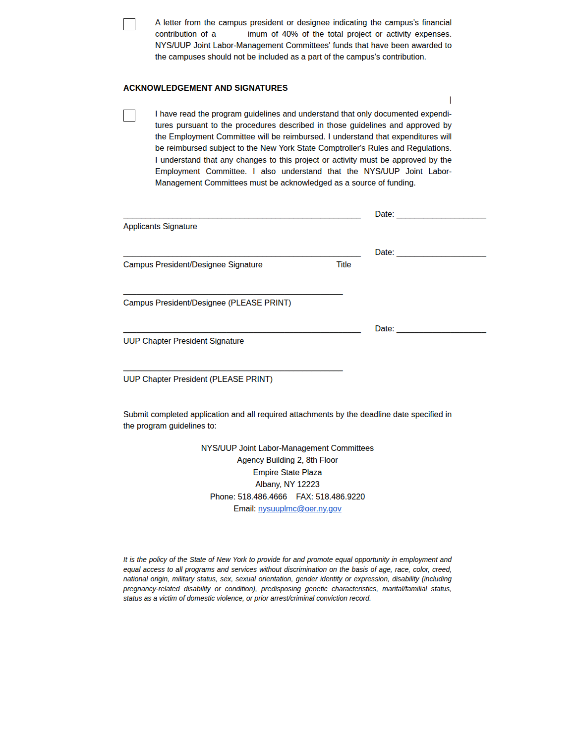∣
A letter from the campus president or designee indicating the campus’s financial contribution of a imum of 40% of the total project or activity expenses. NYS/UUP Joint Labor-Management Committees' funds that have been awarded to the campuses should not be included as a part of the campus's contribution.
ACKNOWLEDGEMENT AND SIGNATURES
I have read the program guidelines and understand that only documented expenditures pursuant to the procedures described in those guidelines and approved by the Employment Committee will be reimbursed. I understand that expenditures will be reimbursed subject to the New York State Comptroller's Rules and Regulations. I understand that any changes to this project or activity must be approved by the Employment Committee. I also understand that the NYS/UUP Joint Labor-Management Committees must be acknowledged as a source of funding.
_____________________________________________________ Date: ____________________
Applicants Signature
_____________________________________________________ Date: ____________________
Campus President/Designee Signature Title
_________________________________________________
Campus President/Designee (PLEASE PRINT)
_____________________________________________________ Date: ____________________
UUP Chapter President Signature
_________________________________________________
UUP Chapter President (PLEASE PRINT)
Submit completed application and all required attachments by the deadline date specified in the program guidelines to:
NYS/UUP Joint Labor-Management Committees
Agency Building 2, 8th Floor
Empire State Plaza
Albany, NY 12223
Phone: 518.486.4666 FAX: 518.486.9220
Email: nysuuplmc@oer.ny.gov
It is the policy of the State of New York to provide for and promote equal opportunity in employment and equal access to all programs and services without discrimination on the basis of age, race, color, creed, national origin, military status, sex, sexual orientation, gender identity or expression, disability (including pregnancy-related disability or condition), predisposing genetic characteristics, marital/familial status, status as a victim of domestic violence, or prior arrest/criminal conviction record.